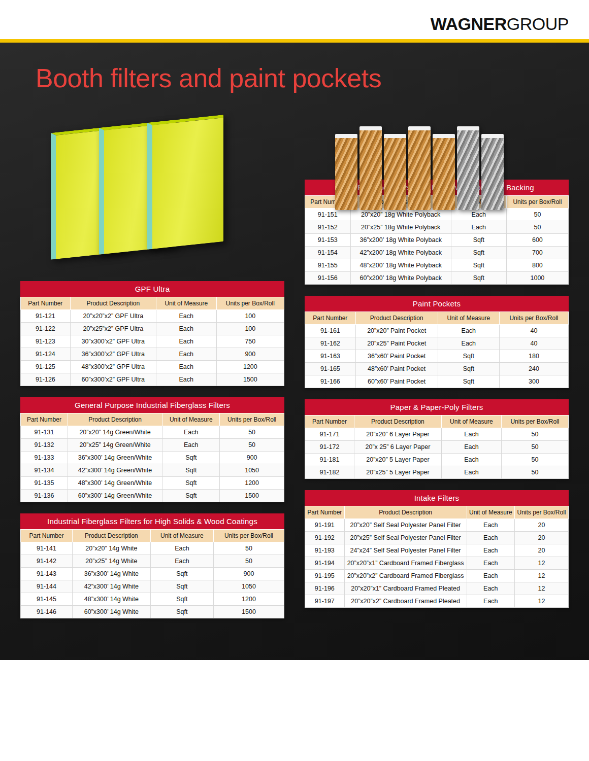WAGNERGROUP
Booth filters and paint pockets
GPF Ultra
| Part Number | Product Description | Unit of Measure | Units per Box/Roll |
| --- | --- | --- | --- |
| 91-121 | 20”x20”x2” GPF Ultra | Each | 100 |
| 91-122 | 20”x25”x2” GPF Ultra | Each | 100 |
| 91-123 | 30”x300’x2” GPF Ultra | Each | 750 |
| 91-124 | 36”x300’x2” GPF Ultra | Each | 900 |
| 91-125 | 48”x300’x2” GPF Ultra | Each | 1200 |
| 91-126 | 60”x300’x2” GPF Ultra | Each | 1500 |
General Purpose Industrial Fiberglass Filters
| Part Number | Product Description | Unit of Measure | Units per Box/Roll |
| --- | --- | --- | --- |
| 91-131 | 20”x20” 14g Green/White | Each | 50 |
| 91-132 | 20”x25” 14g Green/White | Each | 50 |
| 91-133 | 36”x300’ 14g Green/White | Sqft | 900 |
| 91-134 | 42”x300’ 14g Green/White | Sqft | 1050 |
| 91-135 | 48”x300’ 14g Green/White | Sqft | 1200 |
| 91-136 | 60”x300’ 14g Green/White | Sqft | 1500 |
Industrial Fiberglass Filters for High Solids & Wood Coatings
| Part Number | Product Description | Unit of Measure | Units per Box/Roll |
| --- | --- | --- | --- |
| 91-141 | 20”x20” 14g White | Each | 50 |
| 91-142 | 20”x25” 14g White | Each | 50 |
| 91-143 | 36”x300’ 14g White | Sqft | 900 |
| 91-144 | 42”x300’ 14g White | Sqft | 1050 |
| 91-145 | 48”x300’ 14g White | Sqft | 1200 |
| 91-146 | 60”x300’ 14g White | Sqft | 1500 |
High Efficiency Fiberglass Filters with Polyester Backing
| Part Number | Product Description | Unit of Measure | Units per Box/Roll |
| --- | --- | --- | --- |
| 91-151 | 20”x20” 18g White Polyback | Each | 50 |
| 91-152 | 20”x25” 18g White Polyback | Each | 50 |
| 91-153 | 36”x200’ 18g White Polyback | Sqft | 600 |
| 91-154 | 42”x200’ 18g White Polyback | Sqft | 700 |
| 91-155 | 48”x200’ 18g White Polyback | Sqft | 800 |
| 91-156 | 60”x200’ 18g White Polyback | Sqft | 1000 |
Paint Pockets
| Part Number | Product Description | Unit of Measure | Units per Box/Roll |
| --- | --- | --- | --- |
| 91-161 | 20”x20” Paint Pocket | Each | 40 |
| 91-162 | 20”x25” Paint Pocket | Each | 40 |
| 91-163 | 36”x60’ Paint Pocket | Sqft | 180 |
| 91-165 | 48”x60’ Paint Pocket | Sqft | 240 |
| 91-166 | 60”x60’ Paint Pocket | Sqft | 300 |
Paper & Paper-Poly Filters
| Part Number | Product Description | Unit of Measure | Units per Box/Roll |
| --- | --- | --- | --- |
| 91-171 | 20”x20” 6 Layer Paper | Each | 50 |
| 91-172 | 20”x 25” 6 Layer Paper | Each | 50 |
| 91-181 | 20”x20” 5 Layer Paper | Each | 50 |
| 91-182 | 20”x25” 5 Layer Paper | Each | 50 |
Intake Filters
| Part Number | Product Description | Unit of Measure | Units per Box/Roll |
| --- | --- | --- | --- |
| 91-191 | 20”x20” Self Seal Polyester Panel Filter | Each | 20 |
| 91-192 | 20”x25” Self Seal Polyester Panel Filter | Each | 20 |
| 91-193 | 24”x24” Self Seal Polyester Panel Filter | Each | 20 |
| 91-194 | 20”x20”x1” Cardboard Framed Fiberglass | Each | 12 |
| 91-195 | 20”x20”x2” Cardboard Framed Fiberglass | Each | 12 |
| 91-196 | 20”x20”x1” Cardboard Framed Pleated | Each | 12 |
| 91-197 | 20”x20”x2” Cardboard Framed Pleated | Each | 12 |